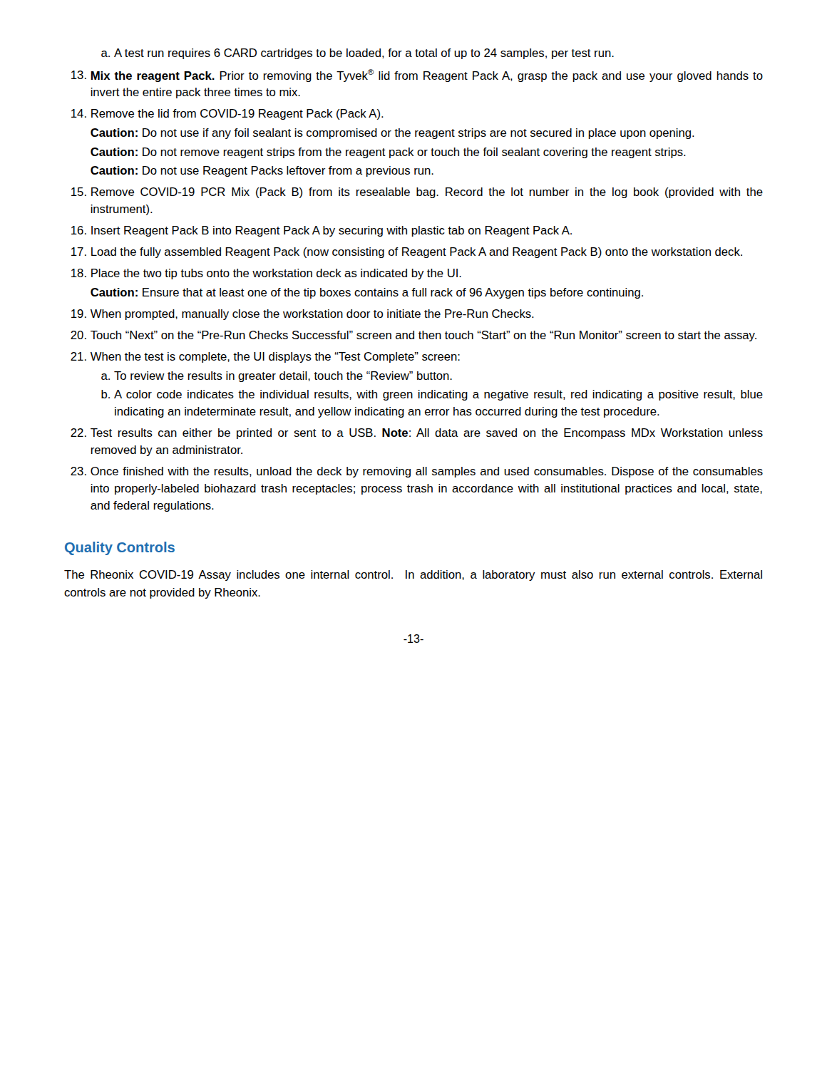A test run requires 6 CARD cartridges to be loaded, for a total of up to 24 samples, per test run.
Mix the reagent Pack. Prior to removing the Tyvek® lid from Reagent Pack A, grasp the pack and use your gloved hands to invert the entire pack three times to mix.
Remove the lid from COVID-19 Reagent Pack (Pack A). Caution: Do not use if any foil sealant is compromised or the reagent strips are not secured in place upon opening. Caution: Do not remove reagent strips from the reagent pack or touch the foil sealant covering the reagent strips. Caution: Do not use Reagent Packs leftover from a previous run.
Remove COVID-19 PCR Mix (Pack B) from its resealable bag. Record the lot number in the log book (provided with the instrument).
Insert Reagent Pack B into Reagent Pack A by securing with plastic tab on Reagent Pack A.
Load the fully assembled Reagent Pack (now consisting of Reagent Pack A and Reagent Pack B) onto the workstation deck.
Place the two tip tubs onto the workstation deck as indicated by the UI. Caution: Ensure that at least one of the tip boxes contains a full rack of 96 Axygen tips before continuing.
When prompted, manually close the workstation door to initiate the Pre-Run Checks.
Touch “Next” on the “Pre-Run Checks Successful” screen and then touch “Start” on the “Run Monitor” screen to start the assay.
When the test is complete, the UI displays the “Test Complete” screen:
To review the results in greater detail, touch the “Review” button.
A color code indicates the individual results, with green indicating a negative result, red indicating a positive result, blue indicating an indeterminate result, and yellow indicating an error has occurred during the test procedure.
Test results can either be printed or sent to a USB. Note: All data are saved on the Encompass MDx Workstation unless removed by an administrator.
Once finished with the results, unload the deck by removing all samples and used consumables. Dispose of the consumables into properly-labeled biohazard trash receptacles; process trash in accordance with all institutional practices and local, state, and federal regulations.
Quality Controls
The Rheonix COVID-19 Assay includes one internal control. In addition, a laboratory must also run external controls. External controls are not provided by Rheonix.
-13-